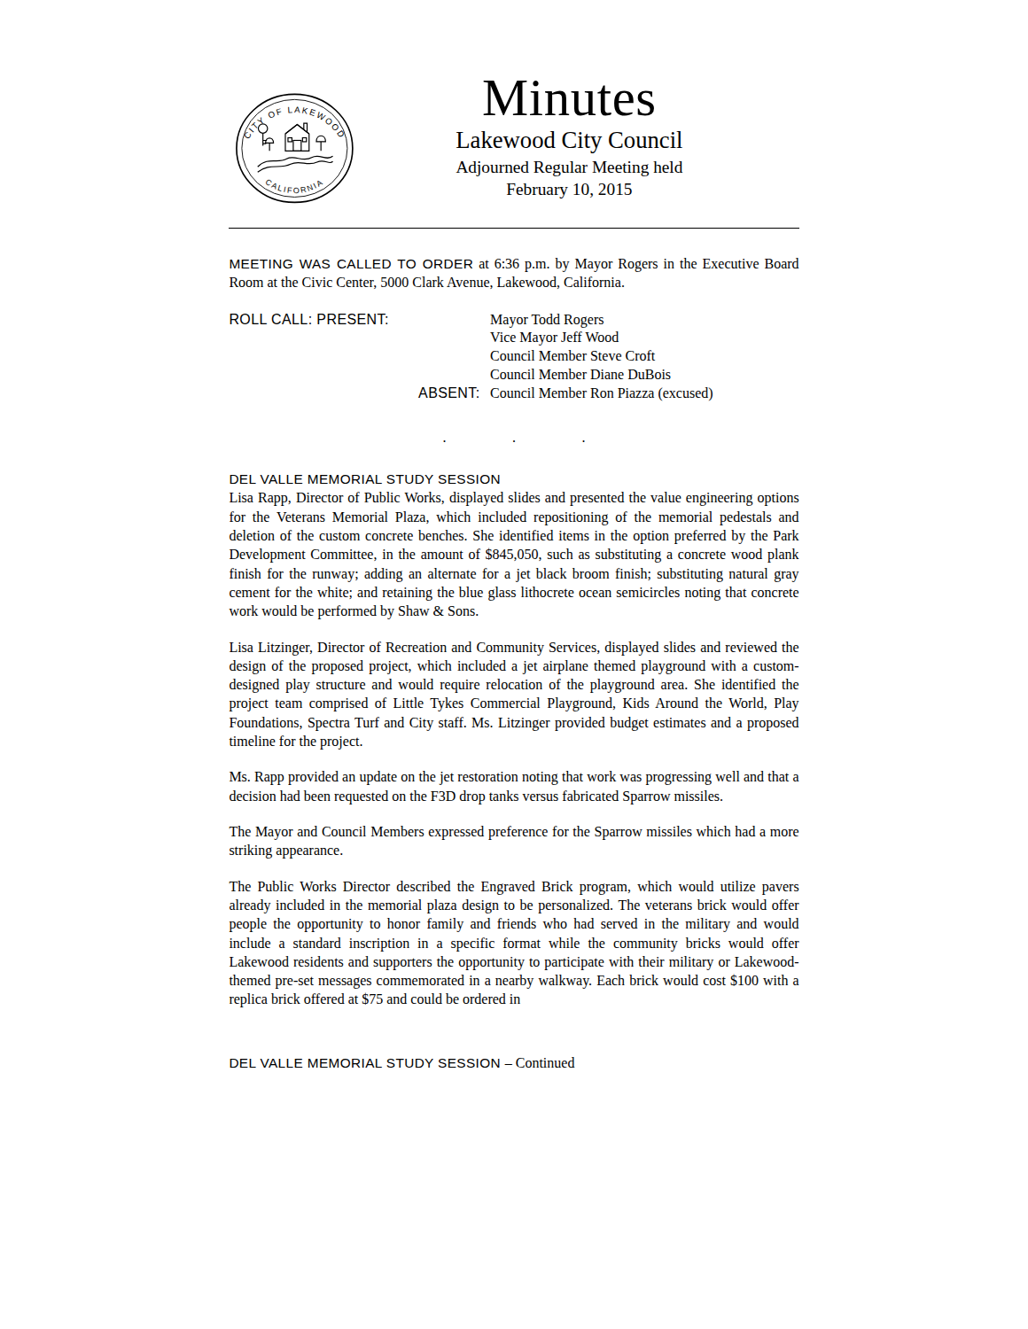CITY OF LAKEWOOD CALIFORNIA
Minutes
Lakewood City Council
Adjourned Regular Meeting held
February 10, 2015
MEETING WAS CALLED TO ORDER at 6:36 p.m. by Mayor Rogers in the Executive Board Room at the Civic Center, 5000 Clark Avenue, Lakewood, California.
| ROLL CALL: PRESENT: | Mayor Todd Rogers |
| | Vice Mayor Jeff Wood |
| | Council Member Steve Croft |
| | Council Member Diane DuBois |
| ABSENT: | Council Member Ron Piazza (excused) |
. . .
Del Valle Memorial Study Session
Lisa Rapp, Director of Public Works, displayed slides and presented the value engineering options for the Veterans Memorial Plaza, which included repositioning of the memorial pedestals and deletion of the custom concrete benches. She identified items in the option preferred by the Park Development Committee, in the amount of $845,050, such as substituting a concrete wood plank finish for the runway; adding an alternate for a jet black broom finish; substituting natural gray cement for the white; and retaining the blue glass lithocrete ocean semicircles noting that concrete work would be performed by Shaw & Sons.
Lisa Litzinger, Director of Recreation and Community Services, displayed slides and reviewed the design of the proposed project, which included a jet airplane themed playground with a custom-designed play structure and would require relocation of the playground area. She identified the project team comprised of Little Tykes Commercial Playground, Kids Around the World, Play Foundations, Spectra Turf and City staff. Ms. Litzinger provided budget estimates and a proposed timeline for the project.
Ms. Rapp provided an update on the jet restoration noting that work was progressing well and that a decision had been requested on the F3D drop tanks versus fabricated Sparrow missiles.
The Mayor and Council Members expressed preference for the Sparrow missiles which had a more striking appearance.
The Public Works Director described the Engraved Brick program, which would utilize pavers already included in the memorial plaza design to be personalized. The veterans brick would offer people the opportunity to honor family and friends who had served in the military and would include a standard inscription in a specific format while the community bricks would offer Lakewood residents and supporters the opportunity to participate with their military or Lakewood-themed pre-set messages commemorated in a nearby walkway. Each brick would cost $100 with a replica brick offered at $75 and could be ordered in
DEL VALLE MEMORIAL STUDY SESSION – Continued